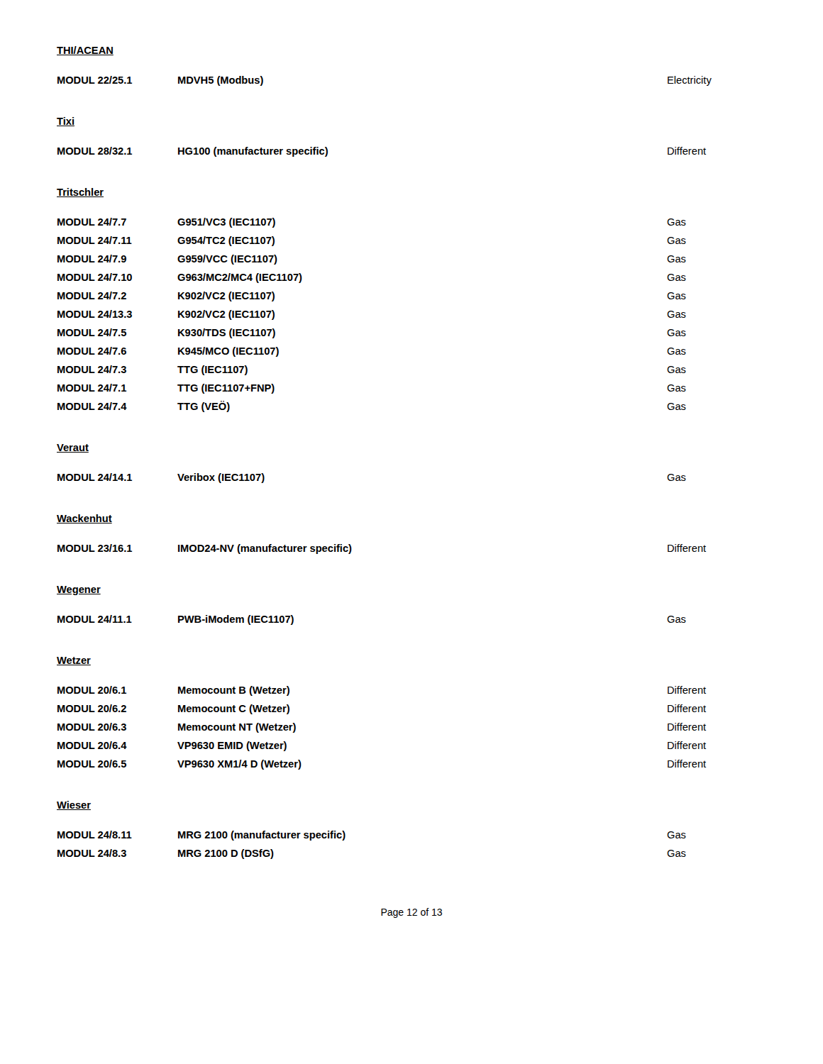THI/ACEAN
| MODUL 22/25.1 | MDVH5 (Modbus) | Electricity |
Tixi
| MODUL 28/32.1 | HG100 (manufacturer specific) | Different |
Tritschler
| MODUL 24/7.7 | G951/VC3 (IEC1107) | Gas |
| MODUL 24/7.11 | G954/TC2 (IEC1107) | Gas |
| MODUL 24/7.9 | G959/VCC (IEC1107) | Gas |
| MODUL 24/7.10 | G963/MC2/MC4 (IEC1107) | Gas |
| MODUL 24/7.2 | K902/VC2 (IEC1107) | Gas |
| MODUL 24/13.3 | K902/VC2 (IEC1107) | Gas |
| MODUL 24/7.5 | K930/TDS (IEC1107) | Gas |
| MODUL 24/7.6 | K945/MCO (IEC1107) | Gas |
| MODUL 24/7.3 | TTG (IEC1107) | Gas |
| MODUL 24/7.1 | TTG (IEC1107+FNP) | Gas |
| MODUL 24/7.4 | TTG (VEÖ) | Gas |
Veraut
| MODUL 24/14.1 | Veribox (IEC1107) | Gas |
Wackenhut
| MODUL 23/16.1 | IMOD24-NV (manufacturer specific) | Different |
Wegener
| MODUL 24/11.1 | PWB-iModem (IEC1107) | Gas |
Wetzer
| MODUL 20/6.1 | Memocount B (Wetzer) | Different |
| MODUL 20/6.2 | Memocount C (Wetzer) | Different |
| MODUL 20/6.3 | Memocount NT (Wetzer) | Different |
| MODUL 20/6.4 | VP9630 EMID (Wetzer) | Different |
| MODUL 20/6.5 | VP9630 XM1/4 D (Wetzer) | Different |
Wieser
| MODUL 24/8.11 | MRG 2100 (manufacturer specific) | Gas |
| MODUL 24/8.3 | MRG 2100 D (DSfG) | Gas |
Page 12 of 13